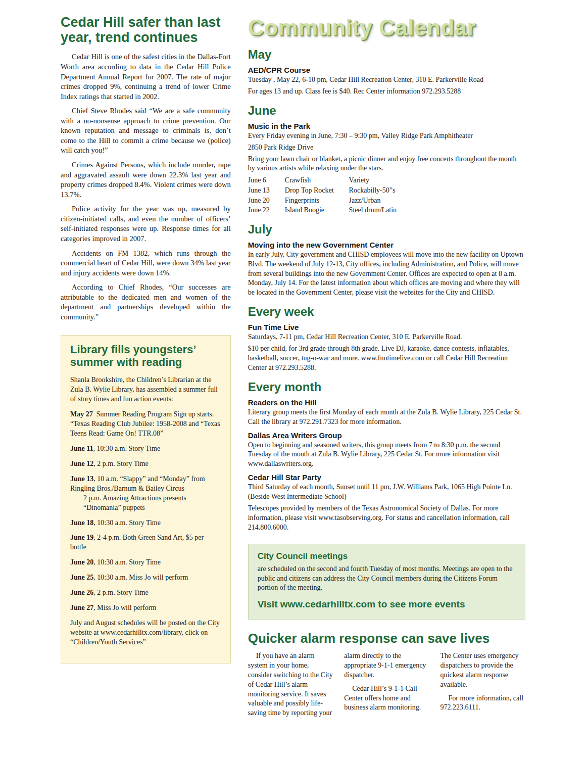Cedar Hill safer than last year, trend continues
Cedar Hill is one of the safest cities in the Dallas-Fort Worth area according to data in the Cedar Hill Police Department Annual Report for 2007. The rate of major crimes dropped 9%, continuing a trend of lower Crime Index ratings that started in 2002.
Chief Steve Rhodes said “We are a safe community with a no-nonsense approach to crime prevention. Our known reputation and message to criminals is, don’t come to the Hill to commit a crime because we (police) will catch you!”
Crimes Against Persons, which include murder, rape and aggravated assault were down 22.3% last year and property crimes dropped 8.4%. Violent crimes were down 13.7%.
Police activity for the year was up, measured by citizen-initiated calls, and even the number of officers’ self-initiated responses were up. Response times for all categories improved in 2007.
Accidents on FM 1382, which runs through the commercial heart of Cedar Hill, were down 34% last year and injury accidents were down 14%.
According to Chief Rhodes, “Our successes are attributable to the dedicated men and women of the department and partnerships developed within the community.”
Library fills youngsters’ summer with reading
Shanla Brookshire, the Children’s Librarian at the Zula B. Wylie Library, has assembled a summer full of story times and fun action events:
May 27 Summer Reading Program Sign up starts. “Texas Reading Club Jubilee: 1958-2008 and “Texas Teens Read: Game On! TTR.08”
June 11, 10:30 a.m. Story Time
June 12, 2 p.m. Story Time
June 13, 10 a.m. “Slappy” and “Monday” from Ringling Bros./Barnum & Bailey Circus 2 p.m. Amazing Attractions presents “Dinomania” puppets
June 18, 10:30 a.m. Story Time
June 19, 2-4 p.m. Both Green Sand Art, $5 per bottle
June 20, 10:30 a.m. Story Time
June 25, 10:30 a.m. Miss Jo will perform
June 26, 2 p.m. Story Time
June 27, Miss Jo will perform
July and August schedules will be posted on the City website at www.cedarhilltx.com/library, click on “Children/Youth Services”
Community Calendar
May
AED/CPR Course
Tuesday , May 22, 6-10 pm, Cedar Hill Recreation Center, 310 E. Parkerville Road
For ages 13 and up. Class fee is $40. Rec Center information 972.293.5288
June
Music in the Park
Every Friday evening in June, 7:30 – 9:30 pm, Valley Ridge Park Amphitheater
2850 Park Ridge Drive
Bring your lawn chair or blanket, a picnic dinner and enjoy free concerts throughout the month by various artists while relaxing under the stars.
| June 6 | Crawfish | Variety |
| June 13 | Drop Top Rocket | Rockabilly-50”s |
| June 20 | Fingerprints | Jazz/Urban |
| June 22 | Island Boogie | Steel drum/Latin |
July
Moving into the new Government Center
In early July, City government and CHISD employees will move into the new facility on Uptown Blvd. The weekend of July 12-13, City offices, including Administration, and Police, will move from several buildings into the new Government Center. Offices are expected to open at 8 a.m. Monday, July 14. For the latest information about which offices are moving and where they will be located in the Government Center, please visit the websites for the City and CHISD.
Every week
Fun Time Live
Saturdays, 7-11 pm, Cedar Hill Recreation Center, 310 E. Parkerville Road.
$10 per child, for 3rd grade through 8th grade. Live DJ, karaoke, dance contests, inflatables, basketball, soccer, tug-o-war and more. www.funtimelive.com or call Cedar Hill Recreation Center at 972.293.5288.
Every month
Readers on the Hill
Literary group meets the first Monday of each month at the Zula B. Wylie Library, 225 Cedar St. Call the library at 972.291.7323 for more information.
Dallas Area Writers Group
Open to beginning and seasoned writers, this group meets from 7 to 8:30 p.m. the second Tuesday of the month at Zula B. Wylie Library, 225 Cedar St. For more information visit www.dallaswriters.org.
Cedar Hill Star Party
Third Saturday of each month, Sunset until 11 pm, J.W. Williams Park, 1065 High Pointe Ln. (Beside West Intermediate School)
Telescopes provided by members of the Texas Astronomical Society of Dallas. For more information, please visit www.tasobserving.org. For status and cancellation information, call 214.800.6000.
City Council meetings
are scheduled on the second and fourth Tuesday of most months. Meetings are open to the public and citizens can address the City Council members during the Citizens Forum portion of the meeting.
Visit www.cedarhilltx.com to see more events
Quicker alarm response can save lives
If you have an alarm system in your home, consider switching to the City of Cedar Hill’s alarm monitoring service. It saves valuable and possibly life-saving time by reporting your alarm directly to the appropriate 9-1-1 emergency dispatcher.
Cedar Hill’s 9-1-1 Call Center offers home and business alarm monitoring. The Center uses emergency dispatchers to provide the quickest alarm response available.
For more information, call 972.223.6111.